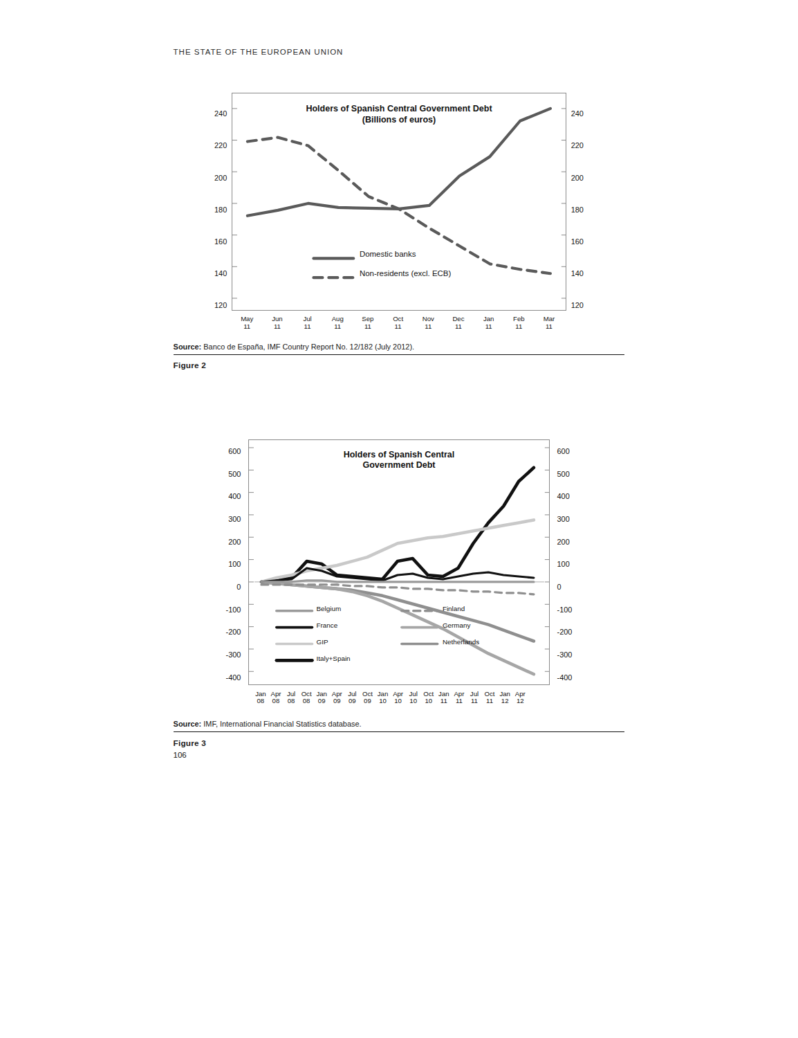The State of the European Union
240
220
200
180
160
140
120
240
220
200
180
160
140
120
Holders of Spanish Central Government Debt
(Billions of euros)
Domestic banks
Non-residents (excl. ECB)
May
11
Jun
11
Jul
11
Aug
11
Sep
11
Oct
11
Nov
11
Dec
11
Jan
11
Feb
11
Mar
11
Source: Banco de España, IMF Country Report No. 12/182 (July 2012).
Figure 2
600
500
400
300
200
100
0
-100
-200
-300
-400
600
500
400
300
200
100
0
-100
-200
-300
-400
Holders of Spanish Central
Government Debt
Belgium
France
GIP
Italy+Spain
Finland
Germany
Netherlands
Jan
08
Apr
08
Jul
08
Oct
08
Jan
09
Apr
09
Jul
09
Oct
09
Jan
10
Apr
10
Jul
10
Oct
10
Jan
11
Apr
11
Jul
11
Oct
11
Jan
12
Apr
12
Source: IMF, International Financial Statistics database.
Figure 3
106